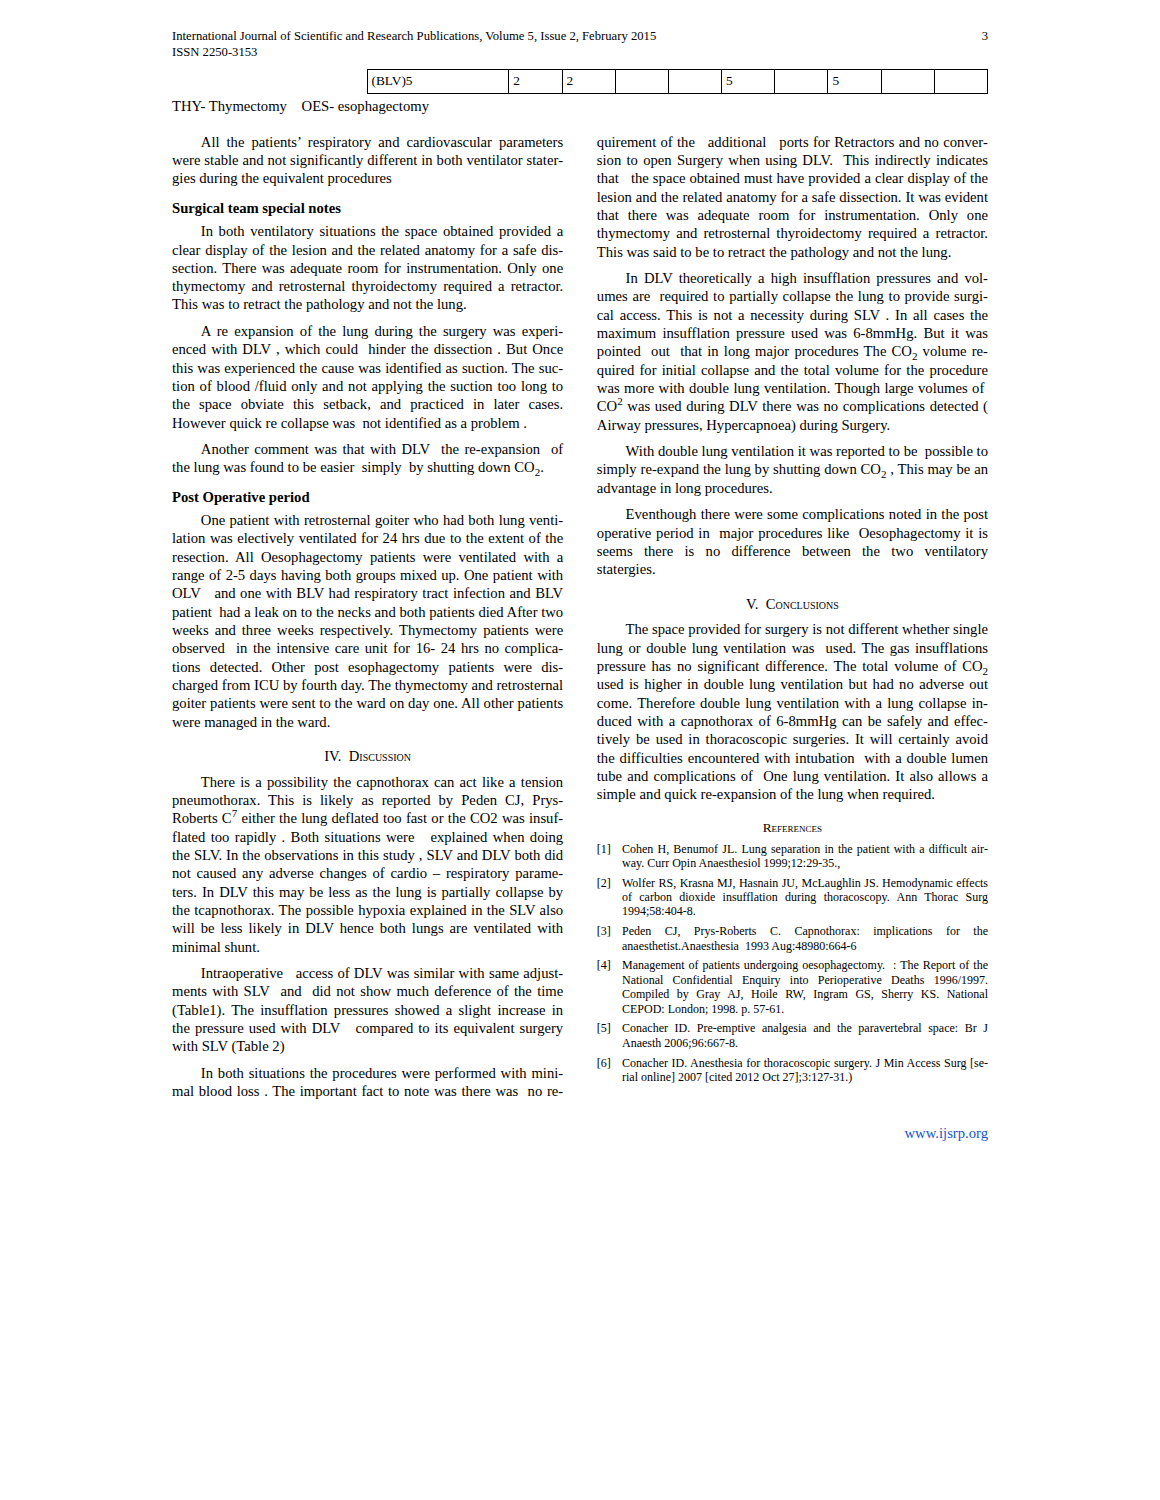International Journal of Scientific and Research Publications, Volume 5, Issue 2, February 2015
ISSN 2250-3153
3
| | (BLV)5 | 2 | 2 | | | 5 | | 5 | | |
THY- Thymectomy OES- esophagectomy
All the patients’ respiratory and cardiovascular parameters were stable and not significantly different in both ventilator statergies during the equivalent procedures
Surgical team special notes
In both ventilatory situations the space obtained provided a clear display of the lesion and the related anatomy for a safe dissection. There was adequate room for instrumentation. Only one thymectomy and retrosternal thyroidectomy required a retractor. This was to retract the pathology and not the lung.
A re expansion of the lung during the surgery was experienced with DLV , which could hinder the dissection . But Once this was experienced the cause was identified as suction. The suction of blood /fluid only and not applying the suction too long to the space obviate this setback, and practiced in later cases. However quick re collapse was not identified as a problem .
Another comment was that with DLV the re-expansion of the lung was found to be easier simply by shutting down CO2.
Post Operative period
One patient with retrosternal goiter who had both lung ventilation was electively ventilated for 24 hrs due to the extent of the resection. All Oesophagectomy patients were ventilated with a range of 2-5 days having both groups mixed up. One patient with OLV and one with BLV had respiratory tract infection and BLV patient had a leak on to the necks and both patients died After two weeks and three weeks respectively. Thymectomy patients were observed in the intensive care unit for 16- 24 hrs no complications detected. Other post esophagectomy patients were discharged from ICU by fourth day. The thymectomy and retrosternal goiter patients were sent to the ward on day one. All other patients were managed in the ward.
IV. Discussion
There is a possibility the capnothorax can act like a tension pneumothorax. This is likely as reported by Peden CJ, Prys-Roberts C7 either the lung deflated too fast or the CO2 was insufflated too rapidly . Both situations were explained when doing the SLV. In the observations in this study , SLV and DLV both did not caused any adverse changes of cardio – respiratory parameters. In DLV this may be less as the lung is partially collapse by the tcapnothorax. The possible hypoxia explained in the SLV also will be less likely in DLV hence both lungs are ventilated with minimal shunt.
Intraoperative access of DLV was similar with same adjustments with SLV and did not show much deference of the time (Table1). The insufflation pressures showed a slight increase in the pressure used with DLV compared to its equivalent surgery with SLV (Table 2)
In both situations the procedures were performed with minimal blood loss . The important fact to note was there was no requirement of the additional ports for Retractors and no conversion to open Surgery when using DLV. This indirectly indicates that the space obtained must have provided a clear display of the lesion and the related anatomy for a safe dissection. It was evident that there was adequate room for instrumentation. Only one thymectomy and retrosternal thyroidectomy required a retractor. This was said to be to retract the pathology and not the lung.
In DLV theoretically a high insufflation pressures and volumes are required to partially collapse the lung to provide surgical access. This is not a necessity during SLV . In all cases the maximum insufflation pressure used was 6-8mmHg. But it was pointed out that in long major procedures The CO2 volume required for initial collapse and the total volume for the procedure was more with double lung ventilation. Though large volumes of CO2 was used during DLV there was no complications detected ( Airway pressures, Hypercapnoea) during Surgery.
With double lung ventilation it was reported to be possible to simply re-expand the lung by shutting down CO2 , This may be an advantage in long procedures.
Eventhough there were some complications noted in the post operative period in major procedures like Oesophagectomy it is seems there is no difference between the two ventilatory statergies.
V. Conclusions
The space provided for surgery is not different whether single lung or double lung ventilation was used. The gas insufflations pressure has no significant difference. The total volume of CO2 used is higher in double lung ventilation but had no adverse out come. Therefore double lung ventilation with a lung collapse induced with a capnothorax of 6-8mmHg can be safely and effectively be used in thoracoscopic surgeries. It will certainly avoid the difficulties encountered with intubation with a double lumen tube and complications of One lung ventilation. It also allows a simple and quick re-expansion of the lung when required.
References
Cohen H, Benumof JL. Lung separation in the patient with a difficult airway. Curr Opin Anaesthesiol 1999;12:29-35.,
Wolfer RS, Krasna MJ, Hasnain JU, McLaughlin JS. Hemodynamic effects of carbon dioxide insufflation during thoracoscopy. Ann Thorac Surg 1994;58:404-8.
Peden CJ, Prys-Roberts C. Capnothorax: implications for the anaesthetist.Anaesthesia 1993 Aug:48980:664-6
Management of patients undergoing oesophagectomy. : The Report of the National Confidential Enquiry into Perioperative Deaths 1996/1997. Compiled by Gray AJ, Hoile RW, Ingram GS, Sherry KS. National CEPOD: London; 1998. p. 57-61.
Conacher ID. Pre-emptive analgesia and the paravertebral space: Br J Anaesth 2006;96:667-8.
Conacher ID. Anesthesia for thoracoscopic surgery. J Min Access Surg [serial online] 2007 [cited 2012 Oct 27];3:127-31.)
www.ijsrp.org